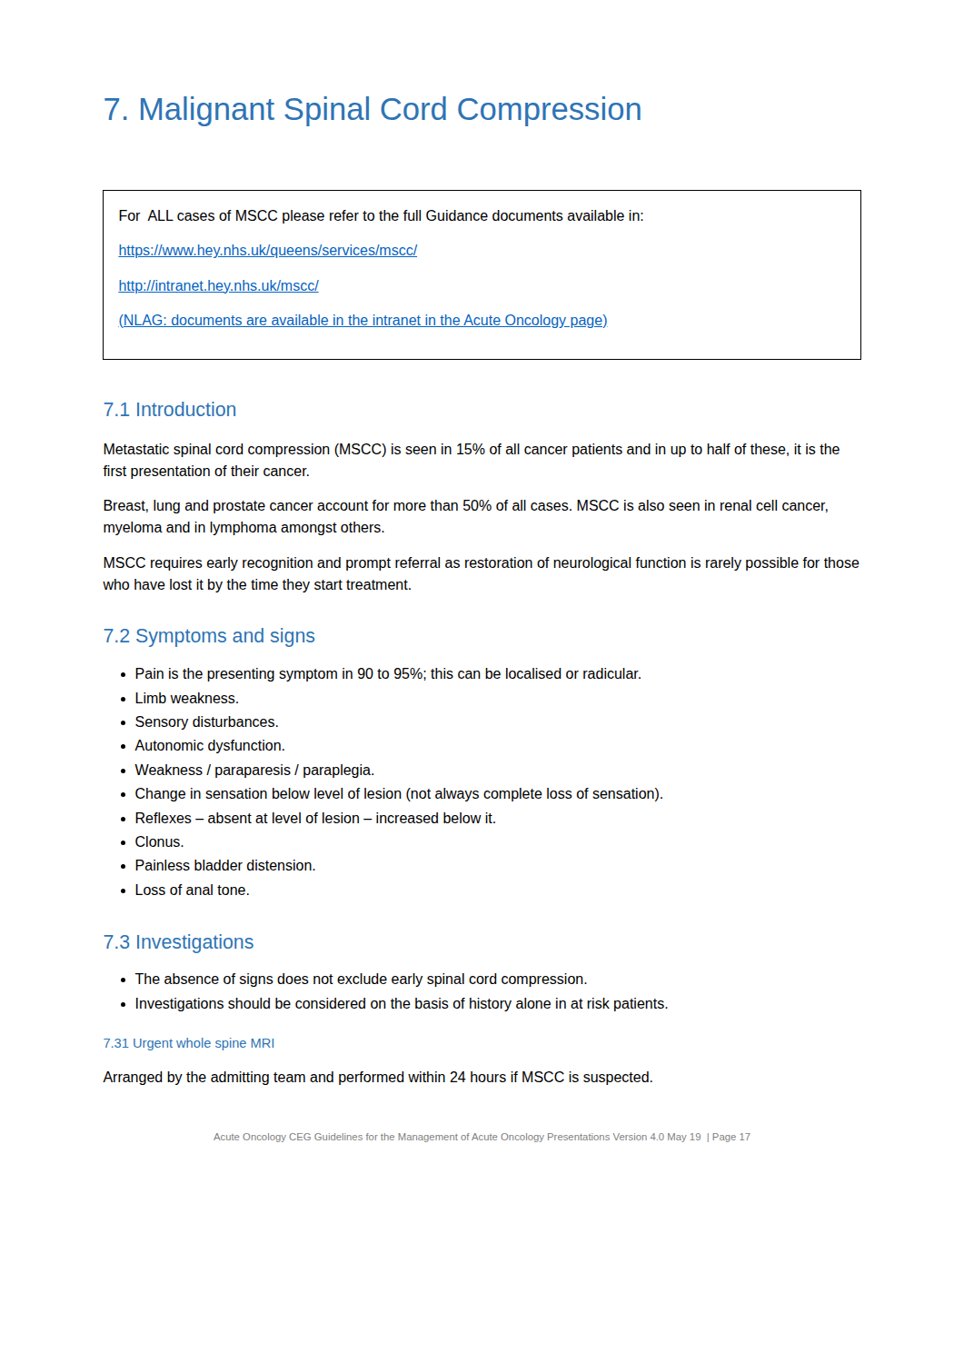7. Malignant Spinal Cord Compression
For ALL cases of MSCC please refer to the full Guidance documents available in:
https://www.hey.nhs.uk/queens/services/mscc/
http://intranet.hey.nhs.uk/mscc/
(NLAG: documents are available in the intranet in the Acute Oncology page)
7.1 Introduction
Metastatic spinal cord compression (MSCC) is seen in 15% of all cancer patients and in up to half of these, it is the first presentation of their cancer.
Breast, lung and prostate cancer account for more than 50% of all cases. MSCC is also seen in renal cell cancer, myeloma and in lymphoma amongst others.
MSCC requires early recognition and prompt referral as restoration of neurological function is rarely possible for those who have lost it by the time they start treatment.
7.2 Symptoms and signs
Pain is the presenting symptom in 90 to 95%; this can be localised or radicular.
Limb weakness.
Sensory disturbances.
Autonomic dysfunction.
Weakness / paraparesis / paraplegia.
Change in sensation below level of lesion (not always complete loss of sensation).
Reflexes – absent at level of lesion – increased below it.
Clonus.
Painless bladder distension.
Loss of anal tone.
7.3 Investigations
The absence of signs does not exclude early spinal cord compression.
Investigations should be considered on the basis of history alone in at risk patients.
7.31 Urgent whole spine MRI
Arranged by the admitting team and performed within 24 hours if MSCC is suspected.
Acute Oncology CEG Guidelines for the Management of Acute Oncology Presentations Version 4.0 May 19 | Page 17